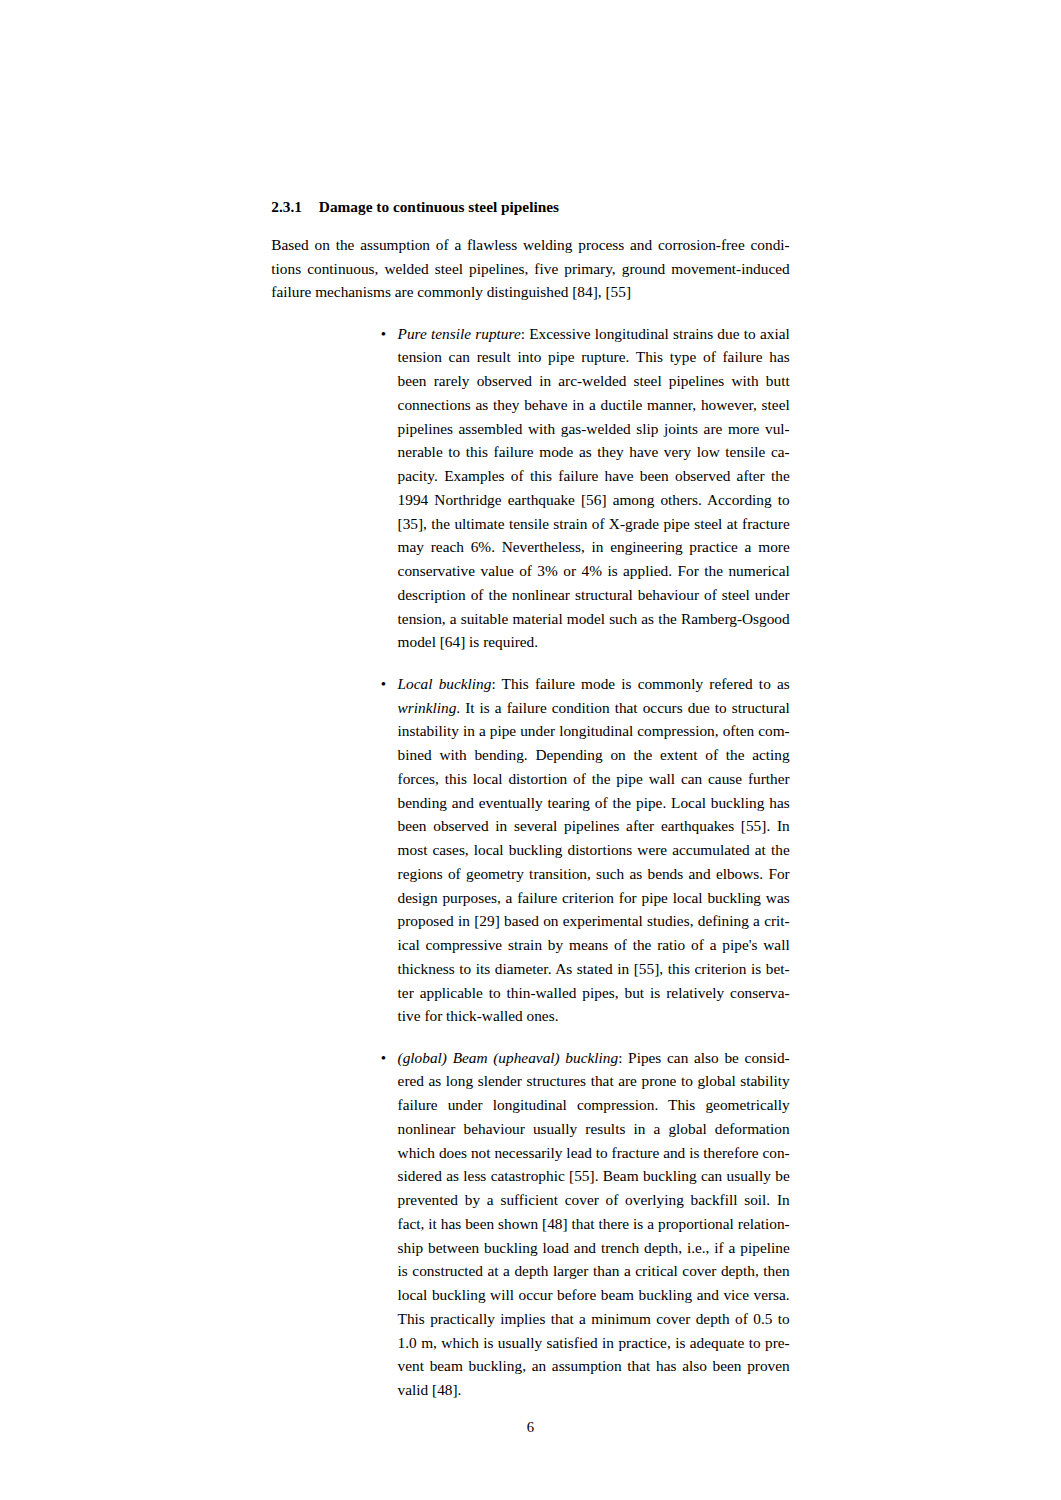2.3.1 Damage to continuous steel pipelines
Based on the assumption of a flawless welding process and corrosion-free conditions continuous, welded steel pipelines, five primary, ground movement-induced failure mechanisms are commonly distinguished [84], [55]
Pure tensile rupture: Excessive longitudinal strains due to axial tension can result into pipe rupture. This type of failure has been rarely observed in arc-welded steel pipelines with butt connections as they behave in a ductile manner, however, steel pipelines assembled with gas-welded slip joints are more vulnerable to this failure mode as they have very low tensile capacity. Examples of this failure have been observed after the 1994 Northridge earthquake [56] among others. According to [35], the ultimate tensile strain of X-grade pipe steel at fracture may reach 6%. Nevertheless, in engineering practice a more conservative value of 3% or 4% is applied. For the numerical description of the nonlinear structural behaviour of steel under tension, a suitable material model such as the Ramberg-Osgood model [64] is required.
Local buckling: This failure mode is commonly refered to as wrinkling. It is a failure condition that occurs due to structural instability in a pipe under longitudinal compression, often combined with bending. Depending on the extent of the acting forces, this local distortion of the pipe wall can cause further bending and eventually tearing of the pipe. Local buckling has been observed in several pipelines after earthquakes [55]. In most cases, local buckling distortions were accumulated at the regions of geometry transition, such as bends and elbows. For design purposes, a failure criterion for pipe local buckling was proposed in [29] based on experimental studies, defining a critical compressive strain by means of the ratio of a pipe's wall thickness to its diameter. As stated in [55], this criterion is better applicable to thin-walled pipes, but is relatively conservative for thick-walled ones.
(global) Beam (upheaval) buckling: Pipes can also be considered as long slender structures that are prone to global stability failure under longitudinal compression. This geometrically nonlinear behaviour usually results in a global deformation which does not necessarily lead to fracture and is therefore considered as less catastrophic [55]. Beam buckling can usually be prevented by a sufficient cover of overlying backfill soil. In fact, it has been shown [48] that there is a proportional relationship between buckling load and trench depth, i.e., if a pipeline is constructed at a depth larger than a critical cover depth, then local buckling will occur before beam buckling and vice versa. This practically implies that a minimum cover depth of 0.5 to 1.0 m, which is usually satisfied in practice, is adequate to prevent beam buckling, an assumption that has also been proven valid [48].
6